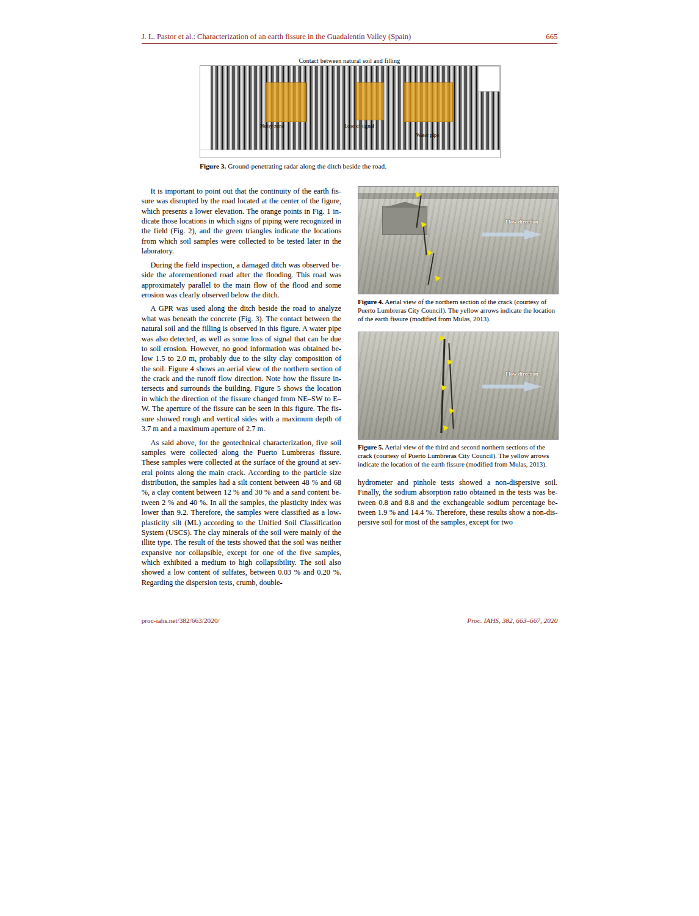J. L. Pastor et al.: Characterization of an earth fissure in the Guadalentín Valley (Spain)
665
Contact between natural soil and filling
Noisy zone
Lose of signal
Water pipe
Figure 3. Ground-penetrating radar along the ditch beside the road.
It is important to point out that the continuity of the earth fissure was disrupted by the road located at the center of the figure, which presents a lower elevation. The orange points in Fig. 1 indicate those locations in which signs of piping were recognized in the field (Fig. 2), and the green triangles indicate the locations from which soil samples were collected to be tested later in the laboratory.
During the field inspection, a damaged ditch was observed beside the aforementioned road after the flooding. This road was approximately parallel to the main flow of the flood and some erosion was clearly observed below the ditch.
A GPR was used along the ditch beside the road to analyze what was beneath the concrete (Fig. 3). The contact between the natural soil and the filling is observed in this figure. A water pipe was also detected, as well as some loss of signal that can be due to soil erosion. However, no good information was obtained below 1.5 to 2.0 m, probably due to the silty clay composition of the soil. Figure 4 shows an aerial view of the northern section of the crack and the runoff flow direction. Note how the fissure intersects and surrounds the building. Figure 5 shows the location in which the direction of the fissure changed from NE–SW to E–W. The aperture of the fissure can be seen in this figure. The fissure showed rough and vertical sides with a maximum depth of 3.7 m and a maximum aperture of 2.7 m.
As said above, for the geotechnical characterization, five soil samples were collected along the Puerto Lumbreras fissure. These samples were collected at the surface of the ground at several points along the main crack. According to the particle size distribution, the samples had a silt content between 48 % and 68 %, a clay content between 12 % and 30 % and a sand content between 2 % and 40 %. In all the samples, the plasticity index was lower than 9.2. Therefore, the samples were classified as a low-plasticity silt (ML) according to the Unified Soil Classification System (USCS). The clay minerals of the soil were mainly of the illite type. The result of the tests showed that the soil was neither expansive nor collapsible, except for one of the five samples, which exhibited a medium to high collapsibility. The soil also showed a low content of sulfates, between 0.03 % and 0.20 %. Regarding the dispersion tests, crumb, double-
Flow direction
Figure 4. Aerial view of the northern section of the crack (courtesy of Puerto Lumbreras City Council). The yellow arrows indicate the location of the earth fissure (modified from Mulas, 2013).
Flow direction
Figure 5. Aerial view of the third and second northern sections of the crack (courtesy of Puerto Lumbreras City Council). The yellow arrows indicate the location of the earth fissure (modified from Mulas, 2013).
hydrometer and pinhole tests showed a non-dispersive soil. Finally, the sodium absorption ratio obtained in the tests was between 0.8 and 8.8 and the exchangeable sodium percentage between 1.9 % and 14.4 %. Therefore, these results show a non-dispersive soil for most of the samples, except for two
proc-iahs.net/382/663/2020/
Proc. IAHS, 382, 663–667, 2020